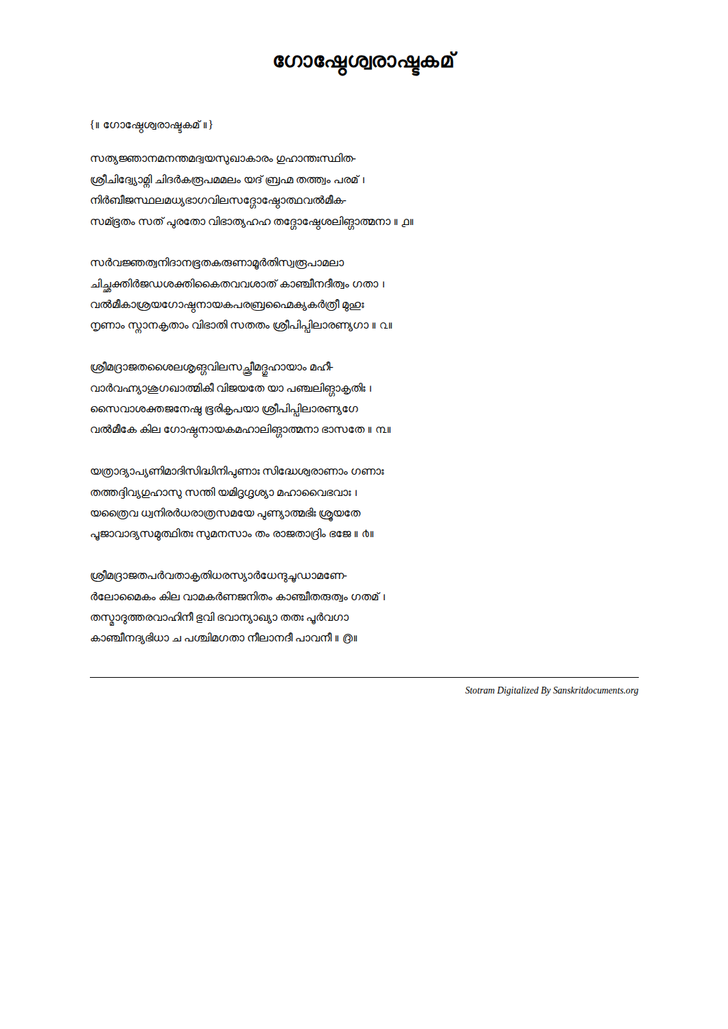ഗോഷ്ഠേശ്വരാഷ്ടകമ്
{॥ ഗോഷ്ഠേശ്വരാഷ്ടകമ് ॥}
സത്യജ്ഞാനമനന്തമദ്വയസുഖാകാരം ഗുഹാന്തഃസ്ഥിത-
ശ്രീചിദ്വ്യോമ്നി ചിദർകരൂപമമലം യദ് ബ്രഹ്മ തത്ത്വം പരമ് ।
നിർബീജസ്ഥലമധ്യഭാഗവിലസദ്ഗോഷ്ഠോത്ഥവൽമീക-
സമ്ഭൂതം സത് പുരതോ വിഭാത്യഹഹ തദ്ഗോഷ്ഠേശലിങ്ഗാത്മനാ ॥ ൧॥
സർവജ്ഞത്വനിദാനഭൂതകരുണാമൂർതിസ്വരൂപാമലാ
ചിച്ഛക്തിർജഡശക്തികൈതവവശാത് കാഞ്ചീനദീത്വം ഗതാ ।
വൽമീകാശ്രയഗോഷ്ഠനായകപരബ്രഹ്മൈക്യകർത്രീ മുഹുഃ
നൃണാം സ്നാനകൃതാം വിഭാതി സതതം ശ്രീപിപ്പിലാരണ്യഗാ ॥ ൨॥
ശ്രീമദ്രാജതശൈലശൃങ്ഗവിലസച്ഛ്രീമദ്ഗുഹായാം മഹീ-
വാർവഹ്ന്യാശുഗഖാത്മികീ വിജയതേ യാ പഞ്ചലിങ്ഗാകൃതിഃ ।
സൈവാശക്തജനേഷു ഭൂരികൃപയാ ശ്രീപിപ്പിലാരണ്യഗേ
വൽമീകേ കില ഗോഷ്ഠനായകമഹാലിങ്ഗാത്മനാ ഭാസതേ ॥ ൩॥
യത്രാദ്യാപ്യണിമാദിസിദ്ധിനിപുണാഃ സിദ്ധേശ്വരാണാം ഗണാഃ
തത്തദ്ദിവ്യഗുഹാസു സന്തി യമിദൃഗ്ദൃശ്യാ മഹാവൈഭവാഃ ।
യത്രൈവ ധ്വനിരർധരാത്രസമയേ പുണ്യാത്മഭിഃ ശ്രൂയതേ
പൂജാവാദ്യസമുത്ഥിതഃ സുമനസാം തം രാജതാദ്രിം ഭജേ ॥ ൪॥
ശ്രീമദ്രാജതപർവതാകൃതിധരസ്യാർധേന്ദുചൂഡാമണേ-
ർലോമൈകം കില വാമകർണജനിതം കാഞ്ചീതരുത്വം ഗതമ് ।
തസ്മാദുത്തരവാഹിനീ ഭുവി ഭവാന്യാഖ്യാ തതഃ പൂർവഗാ
കാഞ്ചീനദ്യഭിധാ ച പശ്ചിമഗതാ നീലാനദീ പാവനീ ॥ ൫॥
Stotram Digitalized By Sanskritdocuments.org